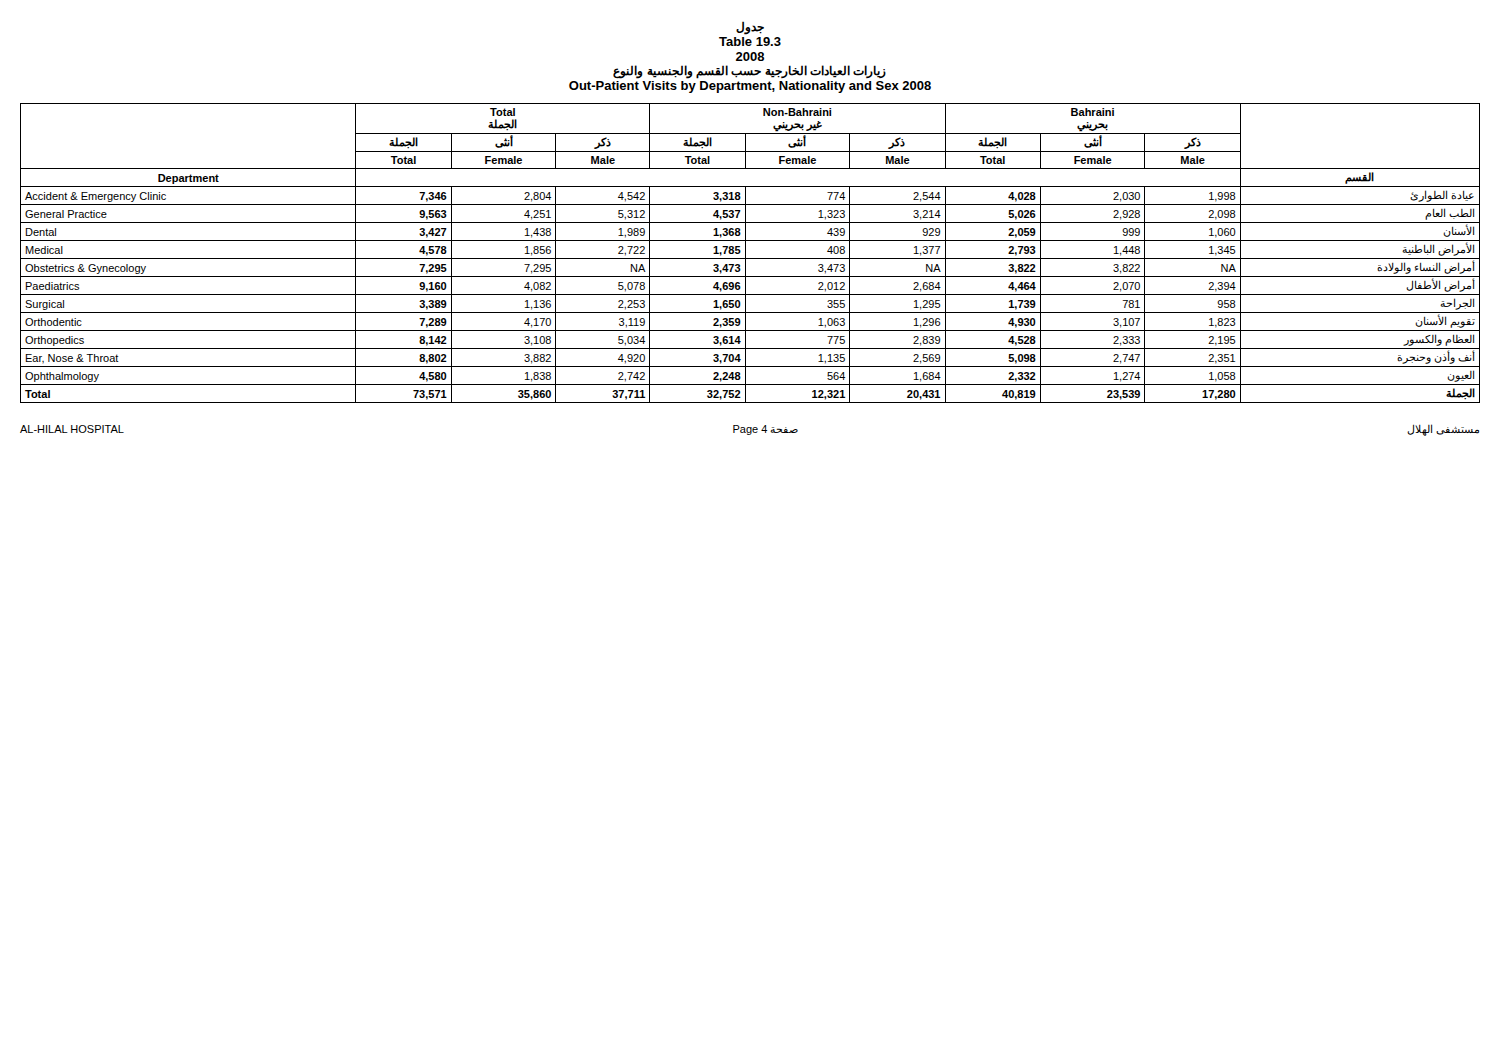جدول
Table 19.3
2008
زيارات العيادات الخارجية حسب القسم والجنسية والنوع
Out-Patient Visits by Department, Nationality and Sex 2008
| | Total الجملة | Non-Bahraini غير بحريني | Bahraini بحريني | |
| --- | --- | --- | --- | --- |
| الجملة | أنثى | ذكر | الجملة | أنثى | ذكر | الجملة | أنثى | ذكر |
| Total | Female | Male | Total | Female | Male | Total | Female | Male |
| Department | | القسم |
| Accident & Emergency Clinic | 7,346 | 2,804 | 4,542 | 3,318 | 774 | 2,544 | 4,028 | 2,030 | 1,998 | عيادة الطوارئ |
| General Practice | 9,563 | 4,251 | 5,312 | 4,537 | 1,323 | 3,214 | 5,026 | 2,928 | 2,098 | الطب العام |
| Dental | 3,427 | 1,438 | 1,989 | 1,368 | 439 | 929 | 2,059 | 999 | 1,060 | الأسنان |
| Medical | 4,578 | 1,856 | 2,722 | 1,785 | 408 | 1,377 | 2,793 | 1,448 | 1,345 | الأمراض الباطنية |
| Obstetrics & Gynecology | 7,295 | 7,295 | NA | 3,473 | 3,473 | NA | 3,822 | 3,822 | NA | أمراض النساء والولادة |
| Paediatrics | 9,160 | 4,082 | 5,078 | 4,696 | 2,012 | 2,684 | 4,464 | 2,070 | 2,394 | أمراض الأطفال |
| Surgical | 3,389 | 1,136 | 2,253 | 1,650 | 355 | 1,295 | 1,739 | 781 | 958 | الجراحة |
| Orthodentic | 7,289 | 4,170 | 3,119 | 2,359 | 1,063 | 1,296 | 4,930 | 3,107 | 1,823 | تقويم الأسنان |
| Orthopedics | 8,142 | 3,108 | 5,034 | 3,614 | 775 | 2,839 | 4,528 | 2,333 | 2,195 | العظام والكسور |
| Ear, Nose & Throat | 8,802 | 3,882 | 4,920 | 3,704 | 1,135 | 2,569 | 5,098 | 2,747 | 2,351 | أنف وأذن وحنجرة |
| Ophthalmology | 4,580 | 1,838 | 2,742 | 2,248 | 564 | 1,684 | 2,332 | 1,274 | 1,058 | العيون |
| Total | 73,571 | 35,860 | 37,711 | 32,752 | 12,321 | 20,431 | 40,819 | 23,539 | 17,280 | الجملة |
AL-HILAL HOSPITAL
Page صفحة 4
مستشفى الهلال